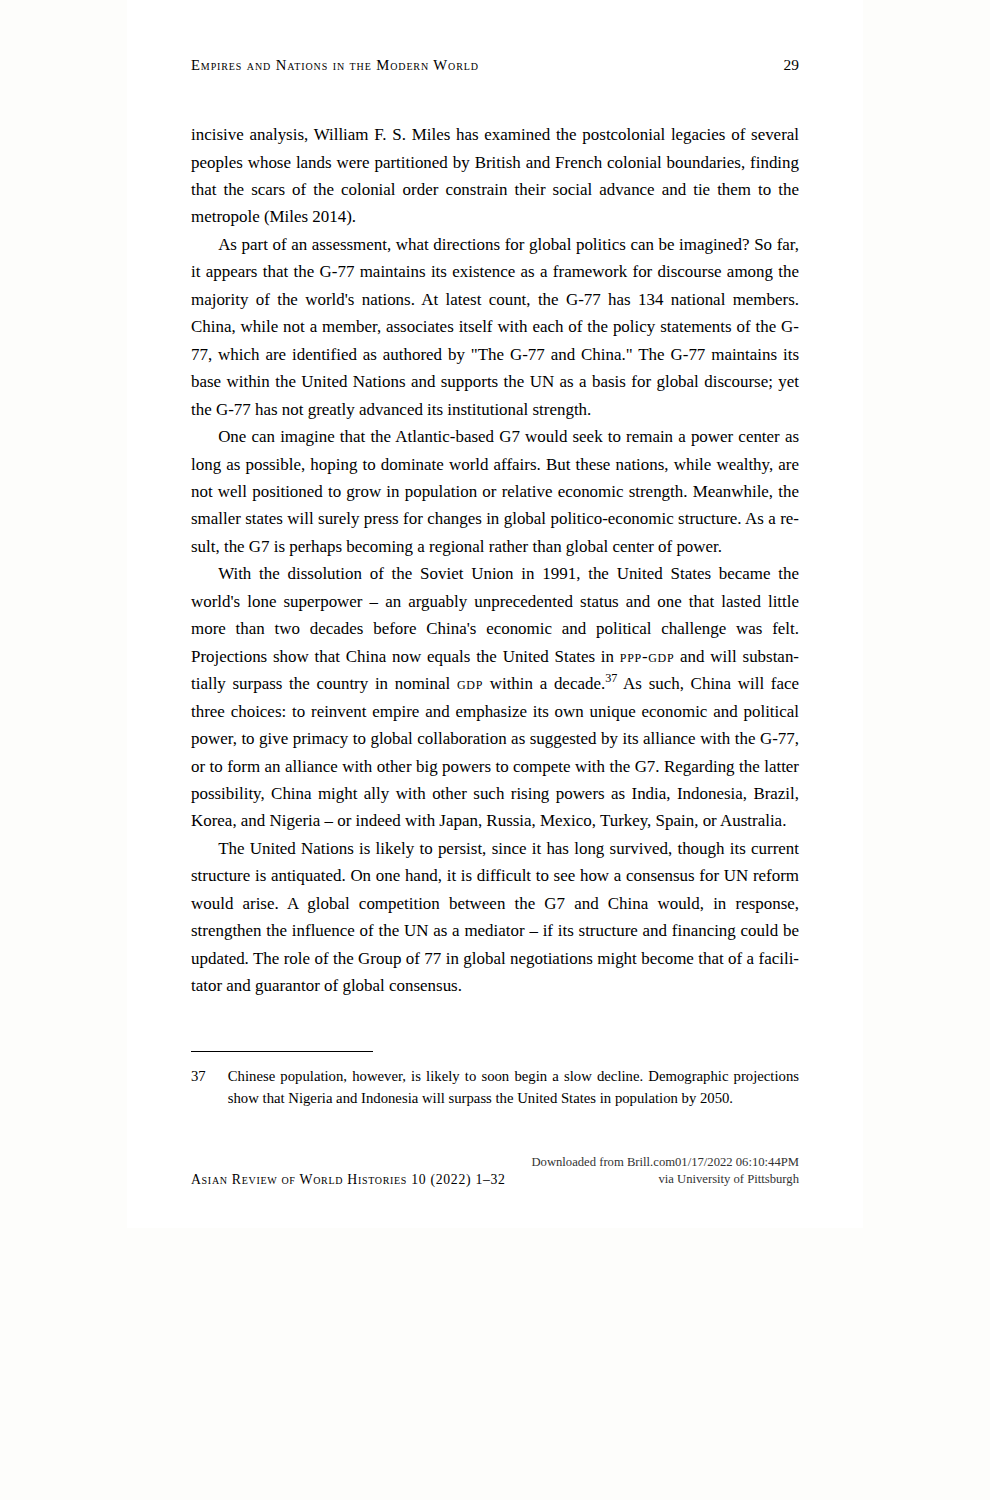Empires and Nations in the Modern World 29
incisive analysis, William F. S. Miles has examined the postcolonial legacies of several peoples whose lands were partitioned by British and French colonial boundaries, finding that the scars of the colonial order constrain their social advance and tie them to the metropole (Miles 2014).
As part of an assessment, what directions for global politics can be imagined? So far, it appears that the G-77 maintains its existence as a framework for discourse among the majority of the world's nations. At latest count, the G-77 has 134 national members. China, while not a member, associates itself with each of the policy statements of the G-77, which are identified as authored by "The G-77 and China." The G-77 maintains its base within the United Nations and supports the UN as a basis for global discourse; yet the G-77 has not greatly advanced its institutional strength.
One can imagine that the Atlantic-based G7 would seek to remain a power center as long as possible, hoping to dominate world affairs. But these nations, while wealthy, are not well positioned to grow in population or relative economic strength. Meanwhile, the smaller states will surely press for changes in global politico-economic structure. As a result, the G7 is perhaps becoming a regional rather than global center of power.
With the dissolution of the Soviet Union in 1991, the United States became the world's lone superpower – an arguably unprecedented status and one that lasted little more than two decades before China's economic and political challenge was felt. Projections show that China now equals the United States in ppp-gdp and will substantially surpass the country in nominal gdp within a decade.37 As such, China will face three choices: to reinvent empire and emphasize its own unique economic and political power, to give primacy to global collaboration as suggested by its alliance with the G-77, or to form an alliance with other big powers to compete with the G7. Regarding the latter possibility, China might ally with other such rising powers as India, Indonesia, Brazil, Korea, and Nigeria – or indeed with Japan, Russia, Mexico, Turkey, Spain, or Australia.
The United Nations is likely to persist, since it has long survived, though its current structure is antiquated. On one hand, it is difficult to see how a consensus for UN reform would arise. A global competition between the G7 and China would, in response, strengthen the influence of the UN as a mediator – if its structure and financing could be updated. The role of the Group of 77 in global negotiations might become that of a facilitator and guarantor of global consensus.
37 Chinese population, however, is likely to soon begin a slow decline. Demographic projections show that Nigeria and Indonesia will surpass the United States in population by 2050.
Asian Review of World Histories 10 (2022) 1–32 Downloaded from Brill.com01/17/2022 06:10:44PM
via University of Pittsburgh